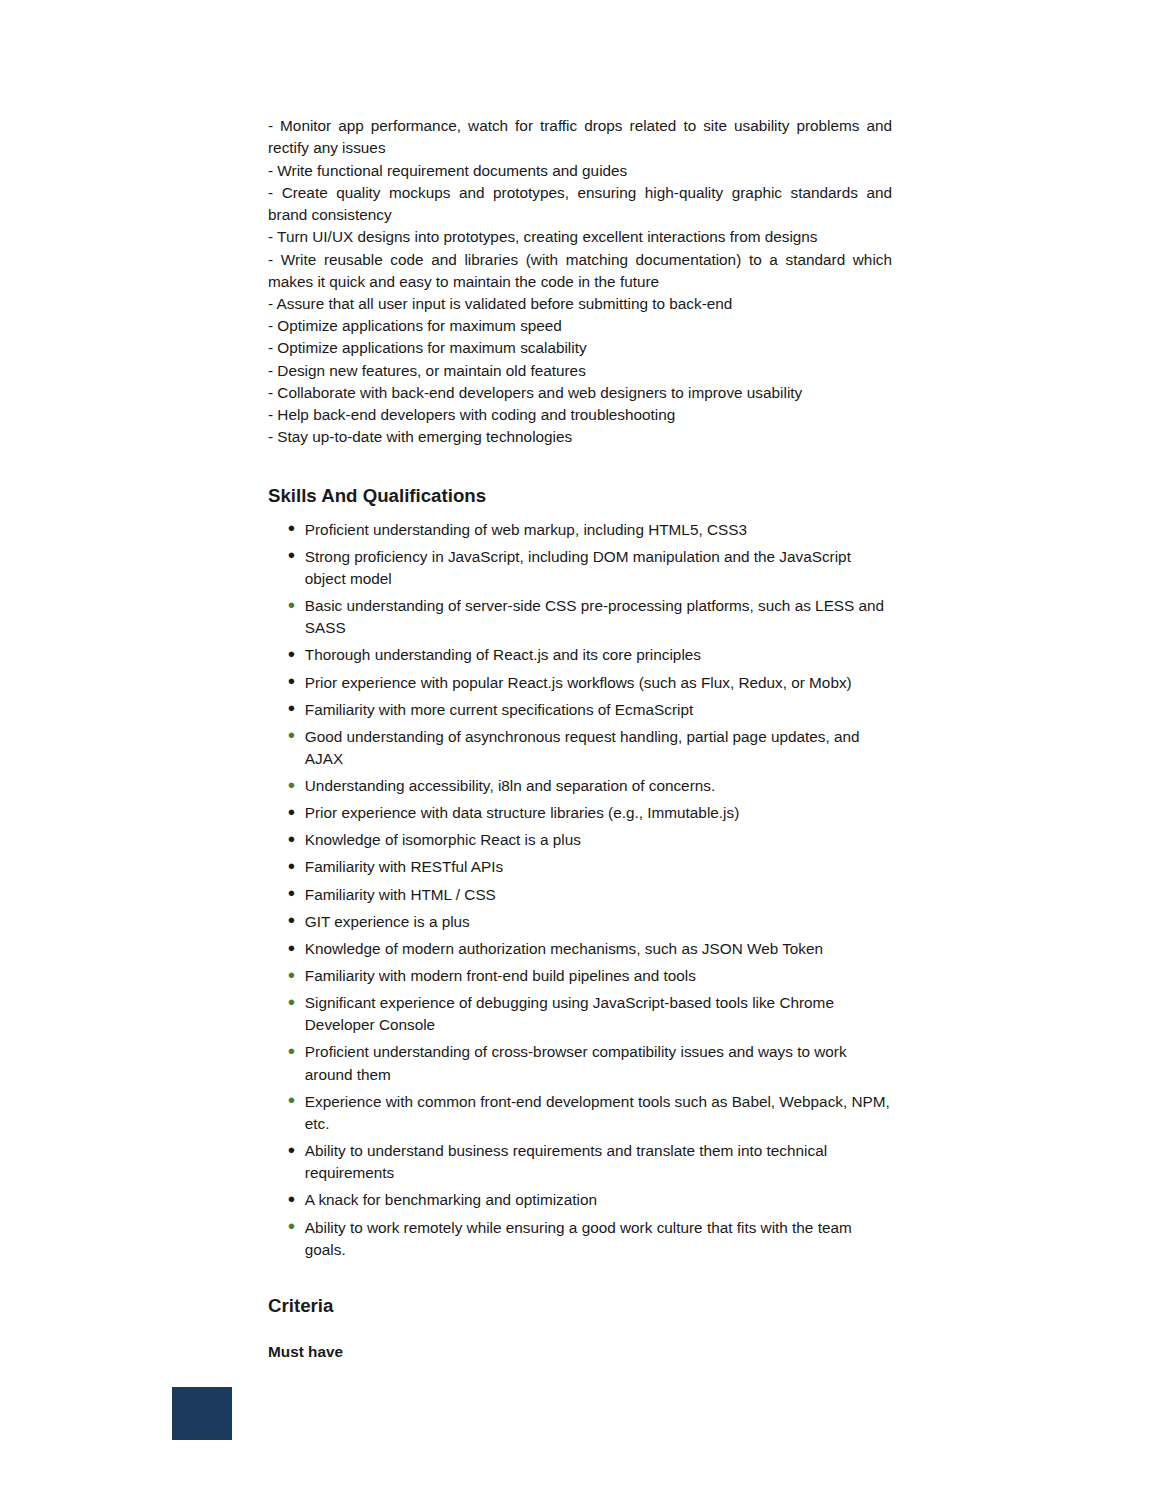- Monitor app performance, watch for traffic drops related to site usability problems and rectify any issues
- Write functional requirement documents and guides
- Create quality mockups and prototypes, ensuring high-quality graphic standards and brand consistency
- Turn UI/UX designs into prototypes, creating excellent interactions from designs
- Write reusable code and libraries (with matching documentation) to a standard which makes it quick and easy to maintain the code in the future
- Assure that all user input is validated before submitting to back-end
- Optimize applications for maximum speed
- Optimize applications for maximum scalability
- Design new features, or maintain old features
- Collaborate with back-end developers and web designers to improve usability
- Help back-end developers with coding and troubleshooting
- Stay up-to-date with emerging technologies
Skills And Qualifications
Proficient understanding of web markup, including HTML5, CSS3
Strong proficiency in JavaScript, including DOM manipulation and the JavaScript object model
Basic understanding of server-side CSS pre-processing platforms, such as LESS and SASS
Thorough understanding of React.js and its core principles
Prior experience with popular React.js workflows (such as Flux, Redux, or Mobx)
Familiarity with more current specifications of EcmaScript
Good understanding of asynchronous request handling, partial page updates, and AJAX
Understanding accessibility, i8ln and separation of concerns.
Prior experience with data structure libraries (e.g., Immutable.js)
Knowledge of isomorphic React is a plus
Familiarity with RESTful APIs
Familiarity with HTML / CSS
GIT experience is a plus
Knowledge of modern authorization mechanisms, such as JSON Web Token
Familiarity with modern front-end build pipelines and tools
Significant experience of debugging using JavaScript-based tools like Chrome Developer Console
Proficient understanding of cross-browser compatibility issues and ways to work around them
Experience with common front-end development tools such as Babel, Webpack, NPM, etc.
Ability to understand business requirements and translate them into technical requirements
A knack for benchmarking and optimization
Ability to work remotely while ensuring a good work culture that fits with the team goals.
Criteria
Must have